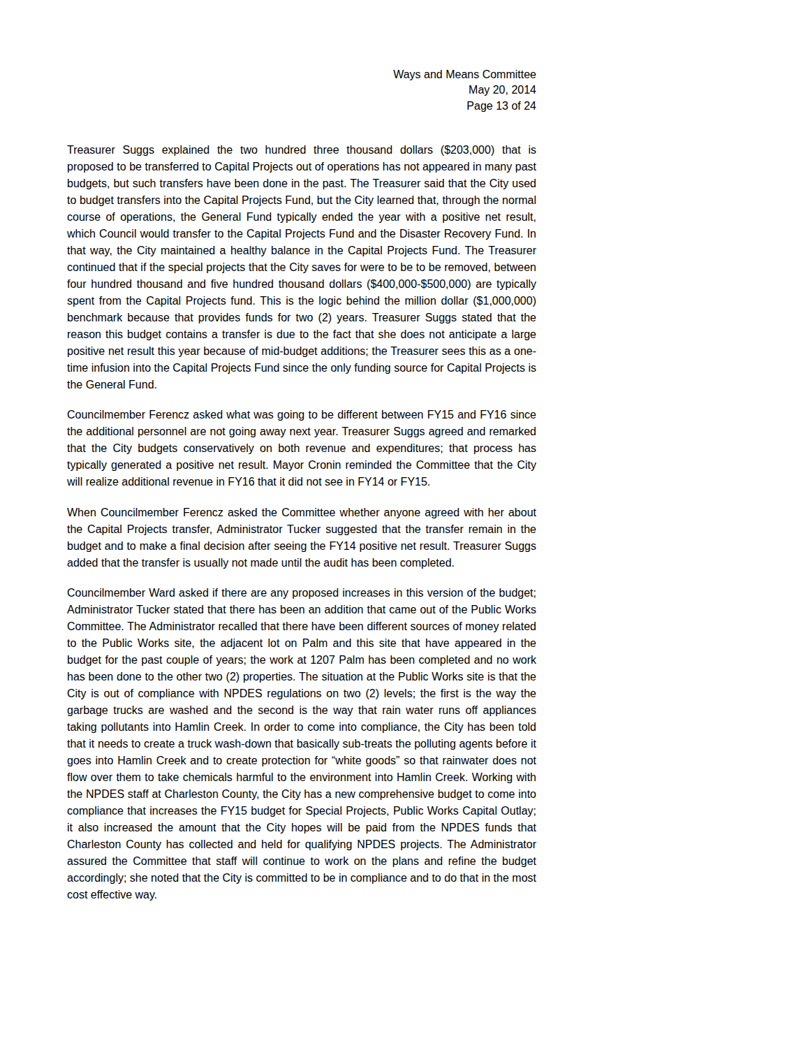Ways and Means Committee
May 20, 2014
Page 13 of 24
Treasurer Suggs explained the two hundred three thousand dollars ($203,000) that is proposed to be transferred to Capital Projects out of operations has not appeared in many past budgets, but such transfers have been done in the past. The Treasurer said that the City used to budget transfers into the Capital Projects Fund, but the City learned that, through the normal course of operations, the General Fund typically ended the year with a positive net result, which Council would transfer to the Capital Projects Fund and the Disaster Recovery Fund. In that way, the City maintained a healthy balance in the Capital Projects Fund. The Treasurer continued that if the special projects that the City saves for were to be to be removed, between four hundred thousand and five hundred thousand dollars ($400,000-$500,000) are typically spent from the Capital Projects fund. This is the logic behind the million dollar ($1,000,000) benchmark because that provides funds for two (2) years. Treasurer Suggs stated that the reason this budget contains a transfer is due to the fact that she does not anticipate a large positive net result this year because of mid-budget additions; the Treasurer sees this as a one- time infusion into the Capital Projects Fund since the only funding source for Capital Projects is the General Fund.
Councilmember Ferencz asked what was going to be different between FY15 and FY16 since the additional personnel are not going away next year. Treasurer Suggs agreed and remarked that the City budgets conservatively on both revenue and expenditures; that process has typically generated a positive net result. Mayor Cronin reminded the Committee that the City will realize additional revenue in FY16 that it did not see in FY14 or FY15.
When Councilmember Ferencz asked the Committee whether anyone agreed with her about the Capital Projects transfer, Administrator Tucker suggested that the transfer remain in the budget and to make a final decision after seeing the FY14 positive net result. Treasurer Suggs added that the transfer is usually not made until the audit has been completed.
Councilmember Ward asked if there are any proposed increases in this version of the budget; Administrator Tucker stated that there has been an addition that came out of the Public Works Committee. The Administrator recalled that there have been different sources of money related to the Public Works site, the adjacent lot on Palm and this site that have appeared in the budget for the past couple of years; the work at 1207 Palm has been completed and no work has been done to the other two (2) properties. The situation at the Public Works site is that the City is out of compliance with NPDES regulations on two (2) levels; the first is the way the garbage trucks are washed and the second is the way that rain water runs off appliances taking pollutants into Hamlin Creek. In order to come into compliance, the City has been told that it needs to create a truck wash-down that basically sub-treats the polluting agents before it goes into Hamlin Creek and to create protection for “white goods” so that rainwater does not flow over them to take chemicals harmful to the environment into Hamlin Creek. Working with the NPDES staff at Charleston County, the City has a new comprehensive budget to come into compliance that increases the FY15 budget for Special Projects, Public Works Capital Outlay; it also increased the amount that the City hopes will be paid from the NPDES funds that Charleston County has collected and held for qualifying NPDES projects. The Administrator assured the Committee that staff will continue to work on the plans and refine the budget accordingly; she noted that the City is committed to be in compliance and to do that in the most cost effective way.